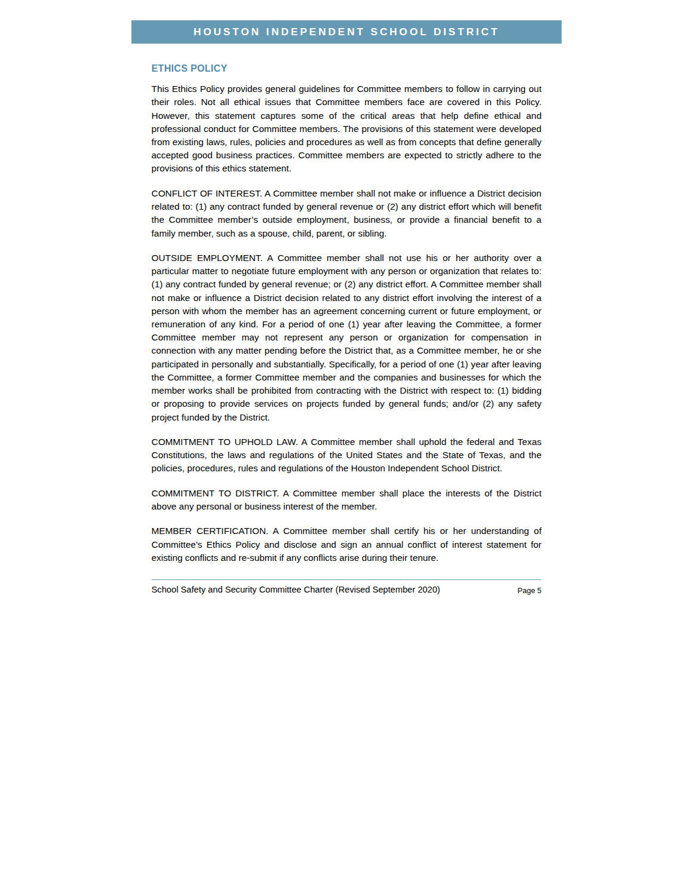HOUSTON INDEPENDENT SCHOOL DISTRICT
ETHICS POLICY
This Ethics Policy provides general guidelines for Committee members to follow in carrying out their roles. Not all ethical issues that Committee members face are covered in this Policy. However, this statement captures some of the critical areas that help define ethical and professional conduct for Committee members. The provisions of this statement were developed from existing laws, rules, policies and procedures as well as from concepts that define generally accepted good business practices. Committee members are expected to strictly adhere to the provisions of this ethics statement.
CONFLICT OF INTEREST. A Committee member shall not make or influence a District decision related to: (1) any contract funded by general revenue or (2) any district effort which will benefit the Committee member’s outside employment, business, or provide a financial benefit to a family member, such as a spouse, child, parent, or sibling.
OUTSIDE EMPLOYMENT. A Committee member shall not use his or her authority over a particular matter to negotiate future employment with any person or organization that relates to: (1) any contract funded by general revenue; or (2) any district effort. A Committee member shall not make or influence a District decision related to any district effort involving the interest of a person with whom the member has an agreement concerning current or future employment, or remuneration of any kind. For a period of one (1) year after leaving the Committee, a former Committee member may not represent any person or organization for compensation in connection with any matter pending before the District that, as a Committee member, he or she participated in personally and substantially. Specifically, for a period of one (1) year after leaving the Committee, a former Committee member and the companies and businesses for which the member works shall be prohibited from contracting with the District with respect to: (1) bidding or proposing to provide services on projects funded by general funds; and/or (2) any safety project funded by the District.
COMMITMENT TO UPHOLD LAW. A Committee member shall uphold the federal and Texas Constitutions, the laws and regulations of the United States and the State of Texas, and the policies, procedures, rules and regulations of the Houston Independent School District.
COMMITMENT TO DISTRICT. A Committee member shall place the interests of the District above any personal or business interest of the member.
MEMBER CERTIFICATION. A Committee member shall certify his or her understanding of Committee’s Ethics Policy and disclose and sign an annual conflict of interest statement for existing conflicts and re-submit if any conflicts arise during their tenure.
School Safety and Security Committee Charter (Revised September 2020) Page 5